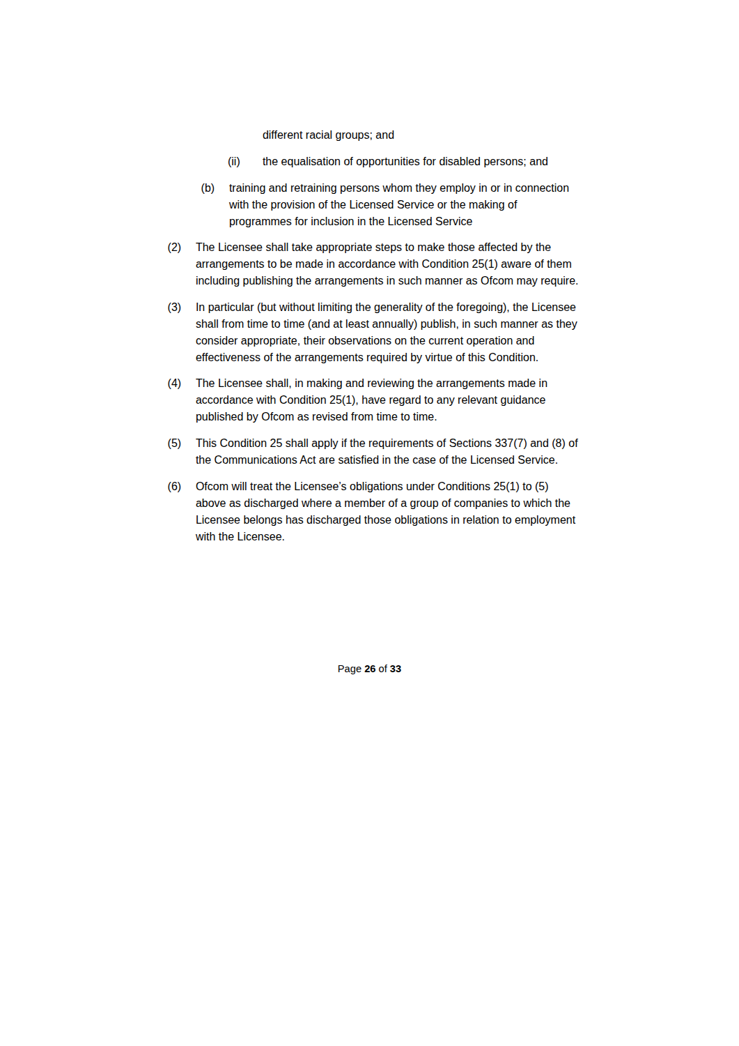different racial groups; and
(ii) the equalisation of opportunities for disabled persons; and
(b) training and retraining persons whom they employ in or in connection with the provision of the Licensed Service or the making of programmes for inclusion in the Licensed Service
(2) The Licensee shall take appropriate steps to make those affected by the arrangements to be made in accordance with Condition 25(1) aware of them including publishing the arrangements in such manner as Ofcom may require.
(3) In particular (but without limiting the generality of the foregoing), the Licensee shall from time to time (and at least annually) publish, in such manner as they consider appropriate, their observations on the current operation and effectiveness of the arrangements required by virtue of this Condition.
(4) The Licensee shall, in making and reviewing the arrangements made in accordance with Condition 25(1), have regard to any relevant guidance published by Ofcom as revised from time to time.
(5) This Condition 25 shall apply if the requirements of Sections 337(7) and (8) of the Communications Act are satisfied in the case of the Licensed Service.
(6) Ofcom will treat the Licensee’s obligations under Conditions 25(1) to (5) above as discharged where a member of a group of companies to which the Licensee belongs has discharged those obligations in relation to employment with the Licensee.
Page 26 of 33